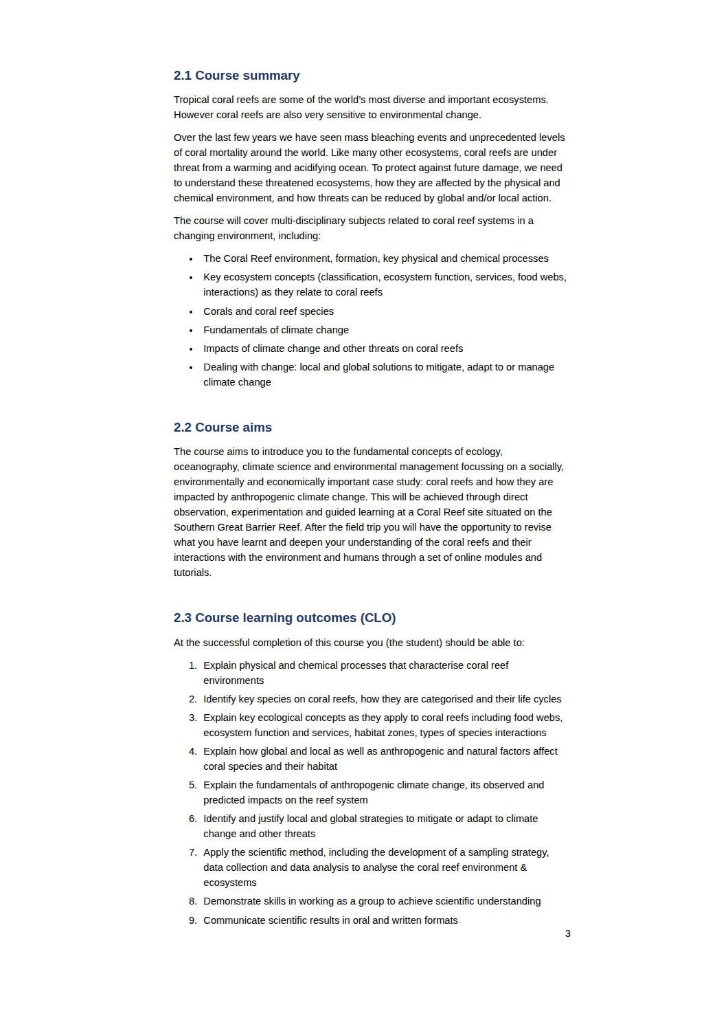2.1 Course summary
Tropical coral reefs are some of the world’s most diverse and important ecosystems. However coral reefs are also very sensitive to environmental change.
Over the last few years we have seen mass bleaching events and unprecedented levels of coral mortality around the world. Like many other ecosystems, coral reefs are under threat from a warming and acidifying ocean. To protect against future damage, we need to understand these threatened ecosystems, how they are affected by the physical and chemical environment, and how threats can be reduced by global and/or local action.
The course will cover multi-disciplinary subjects related to coral reef systems in a changing environment, including:
The Coral Reef environment, formation, key physical and chemical processes
Key ecosystem concepts (classification, ecosystem function, services, food webs, interactions) as they relate to coral reefs
Corals and coral reef species
Fundamentals of climate change
Impacts of climate change and other threats on coral reefs
Dealing with change: local and global solutions to mitigate, adapt to or manage climate change
2.2 Course aims
The course aims to introduce you to the fundamental concepts of ecology, oceanography, climate science and environmental management focussing on a socially, environmentally and economically important case study: coral reefs and how they are impacted by anthropogenic climate change. This will be achieved through direct observation, experimentation and guided learning at a Coral Reef site situated on the Southern Great Barrier Reef. After the field trip you will have the opportunity to revise what you have learnt and deepen your understanding of the coral reefs and their interactions with the environment and humans through a set of online modules and tutorials.
2.3 Course learning outcomes (CLO)
At the successful completion of this course you (the student) should be able to:
Explain physical and chemical processes that characterise coral reef environments
Identify key species on coral reefs, how they are categorised and their life cycles
Explain key ecological concepts as they apply to coral reefs including food webs, ecosystem function and services, habitat zones, types of species interactions
Explain how global and local as well as anthropogenic and natural factors affect coral species and their habitat
Explain the fundamentals of anthropogenic climate change, its observed and predicted impacts on the reef system
Identify and justify local and global strategies to mitigate or adapt to climate change and other threats
Apply the scientific method, including the development of a sampling strategy, data collection and data analysis to analyse the coral reef environment & ecosystems
Demonstrate skills in working as a group to achieve scientific understanding
Communicate scientific results in oral and written formats
3